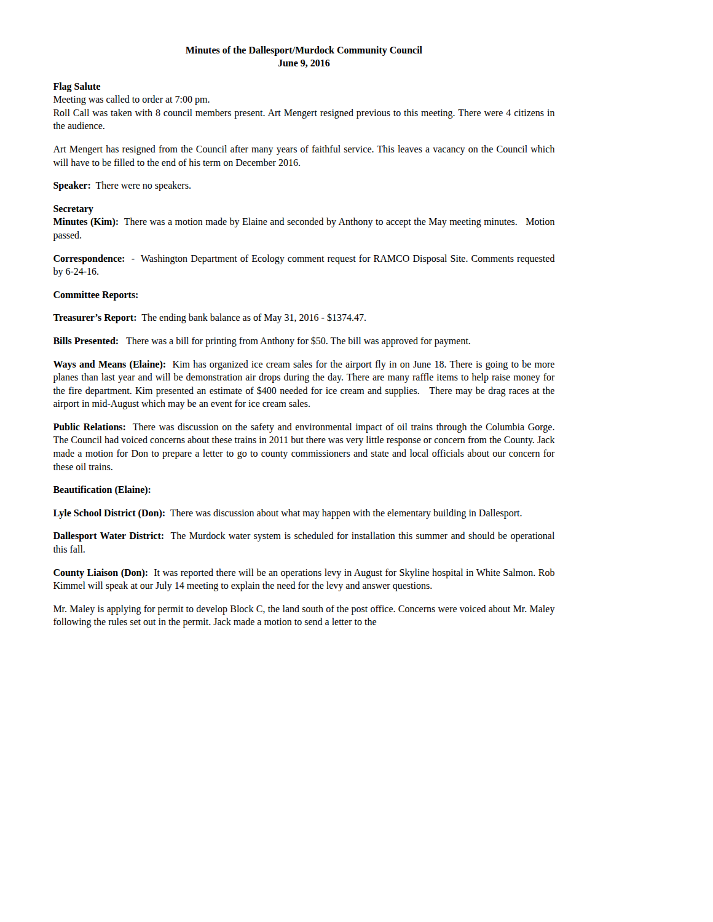Minutes of the Dallesport/Murdock Community CouncilJune 9, 2016
Flag Salute
Meeting was called to order at 7:00 pm.
Roll Call was taken with 8 council members present. Art Mengert resigned previous to this meeting. There were 4 citizens in the audience.
Art Mengert has resigned from the Council after many years of faithful service. This leaves a vacancy on the Council which will have to be filled to the end of his term on December 2016.
Speaker: There were no speakers.
Secretary
Minutes (Kim): There was a motion made by Elaine and seconded by Anthony to accept the May meeting minutes. Motion passed.
Correspondence: - Washington Department of Ecology comment request for RAMCO Disposal Site. Comments requested by 6-24-16.
Committee Reports:
Treasurer’s Report: The ending bank balance as of May 31, 2016 - $1374.47.
Bills Presented: There was a bill for printing from Anthony for $50. The bill was approved for payment.
Ways and Means (Elaine): Kim has organized ice cream sales for the airport fly in on June 18. There is going to be more planes than last year and will be demonstration air drops during the day. There are many raffle items to help raise money for the fire department. Kim presented an estimate of $400 needed for ice cream and supplies. There may be drag races at the airport in mid-August which may be an event for ice cream sales.
Public Relations: There was discussion on the safety and environmental impact of oil trains through the Columbia Gorge. The Council had voiced concerns about these trains in 2011 but there was very little response or concern from the County. Jack made a motion for Don to prepare a letter to go to county commissioners and state and local officials about our concern for these oil trains.
Beautification (Elaine):
Lyle School District (Don): There was discussion about what may happen with the elementary building in Dallesport.
Dallesport Water District: The Murdock water system is scheduled for installation this summer and should be operational this fall.
County Liaison (Don): It was reported there will be an operations levy in August for Skyline hospital in White Salmon. Rob Kimmel will speak at our July 14 meeting to explain the need for the levy and answer questions.
Mr. Maley is applying for permit to develop Block C, the land south of the post office. Concerns were voiced about Mr. Maley following the rules set out in the permit. Jack made a motion to send a letter to the